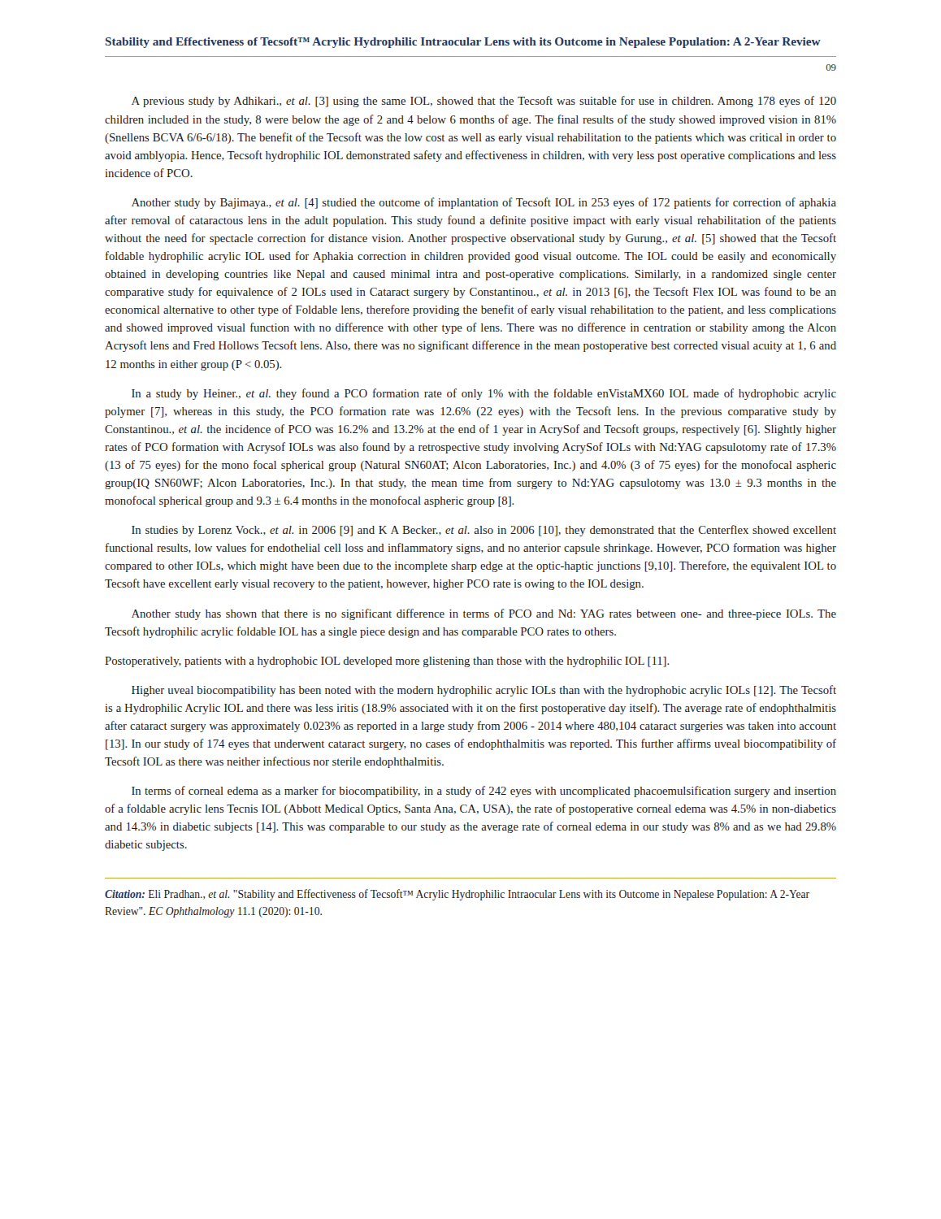Stability and Effectiveness of Tecsoft™ Acrylic Hydrophilic Intraocular Lens with its Outcome in Nepalese Population: A 2-Year Review
09
A previous study by Adhikari., et al. [3] using the same IOL, showed that the Tecsoft was suitable for use in children. Among 178 eyes of 120 children included in the study, 8 were below the age of 2 and 4 below 6 months of age. The final results of the study showed improved vision in 81% (Snellens BCVA 6/6-6/18). The benefit of the Tecsoft was the low cost as well as early visual rehabilitation to the patients which was critical in order to avoid amblyopia. Hence, Tecsoft hydrophilic IOL demonstrated safety and effectiveness in children, with very less post operative complications and less incidence of PCO.
Another study by Bajimaya., et al. [4] studied the outcome of implantation of Tecsoft IOL in 253 eyes of 172 patients for correction of aphakia after removal of cataractous lens in the adult population. This study found a definite positive impact with early visual rehabilitation of the patients without the need for spectacle correction for distance vision. Another prospective observational study by Gurung., et al. [5] showed that the Tecsoft foldable hydrophilic acrylic IOL used for Aphakia correction in children provided good visual outcome. The IOL could be easily and economically obtained in developing countries like Nepal and caused minimal intra and post-operative complications. Similarly, in a randomized single center comparative study for equivalence of 2 IOLs used in Cataract surgery by Constantinou., et al. in 2013 [6], the Tecsoft Flex IOL was found to be an economical alternative to other type of Foldable lens, therefore providing the benefit of early visual rehabilitation to the patient, and less complications and showed improved visual function with no difference with other type of lens. There was no difference in centration or stability among the Alcon Acrysoft lens and Fred Hollows Tecsoft lens. Also, there was no significant difference in the mean postoperative best corrected visual acuity at 1, 6 and 12 months in either group (P < 0.05).
In a study by Heiner., et al. they found a PCO formation rate of only 1% with the foldable enVistaMX60 IOL made of hydrophobic acrylic polymer [7], whereas in this study, the PCO formation rate was 12.6% (22 eyes) with the Tecsoft lens. In the previous comparative study by Constantinou., et al. the incidence of PCO was 16.2% and 13.2% at the end of 1 year in AcrySof and Tecsoft groups, respectively [6]. Slightly higher rates of PCO formation with Acrysof IOLs was also found by a retrospective study involving AcrySof IOLs with Nd:YAG capsulotomy rate of 17.3% (13 of 75 eyes) for the mono focal spherical group (Natural SN60AT; Alcon Laboratories, Inc.) and 4.0% (3 of 75 eyes) for the monofocal aspheric group(IQ SN60WF; Alcon Laboratories, Inc.). In that study, the mean time from surgery to Nd:YAG capsulotomy was 13.0 ± 9.3 months in the monofocal spherical group and 9.3 ± 6.4 months in the monofocal aspheric group [8].
In studies by Lorenz Vock., et al. in 2006 [9] and K A Becker., et al. also in 2006 [10], they demonstrated that the Centerflex showed excellent functional results, low values for endothelial cell loss and inflammatory signs, and no anterior capsule shrinkage. However, PCO formation was higher compared to other IOLs, which might have been due to the incomplete sharp edge at the optic-haptic junctions [9,10]. Therefore, the equivalent IOL to Tecsoft have excellent early visual recovery to the patient, however, higher PCO rate is owing to the IOL design.
Another study has shown that there is no significant difference in terms of PCO and Nd: YAG rates between one- and three-piece IOLs. The Tecsoft hydrophilic acrylic foldable IOL has a single piece design and has comparable PCO rates to others.
Postoperatively, patients with a hydrophobic IOL developed more glistening than those with the hydrophilic IOL [11].
Higher uveal biocompatibility has been noted with the modern hydrophilic acrylic IOLs than with the hydrophobic acrylic IOLs [12]. The Tecsoft is a Hydrophilic Acrylic IOL and there was less iritis (18.9% associated with it on the first postoperative day itself). The average rate of endophthalmitis after cataract surgery was approximately 0.023% as reported in a large study from 2006 - 2014 where 480,104 cataract surgeries was taken into account [13]. In our study of 174 eyes that underwent cataract surgery, no cases of endophthalmitis was reported. This further affirms uveal biocompatibility of Tecsoft IOL as there was neither infectious nor sterile endophthalmitis.
In terms of corneal edema as a marker for biocompatibility, in a study of 242 eyes with uncomplicated phacoemulsification surgery and insertion of a foldable acrylic lens Tecnis IOL (Abbott Medical Optics, Santa Ana, CA, USA), the rate of postoperative corneal edema was 4.5% in non-diabetics and 14.3% in diabetic subjects [14]. This was comparable to our study as the average rate of corneal edema in our study was 8% and as we had 29.8% diabetic subjects.
Citation: Eli Pradhan., et al. "Stability and Effectiveness of Tecsoft™ Acrylic Hydrophilic Intraocular Lens with its Outcome in Nepalese Population: A 2-Year Review". EC Ophthalmology 11.1 (2020): 01-10.